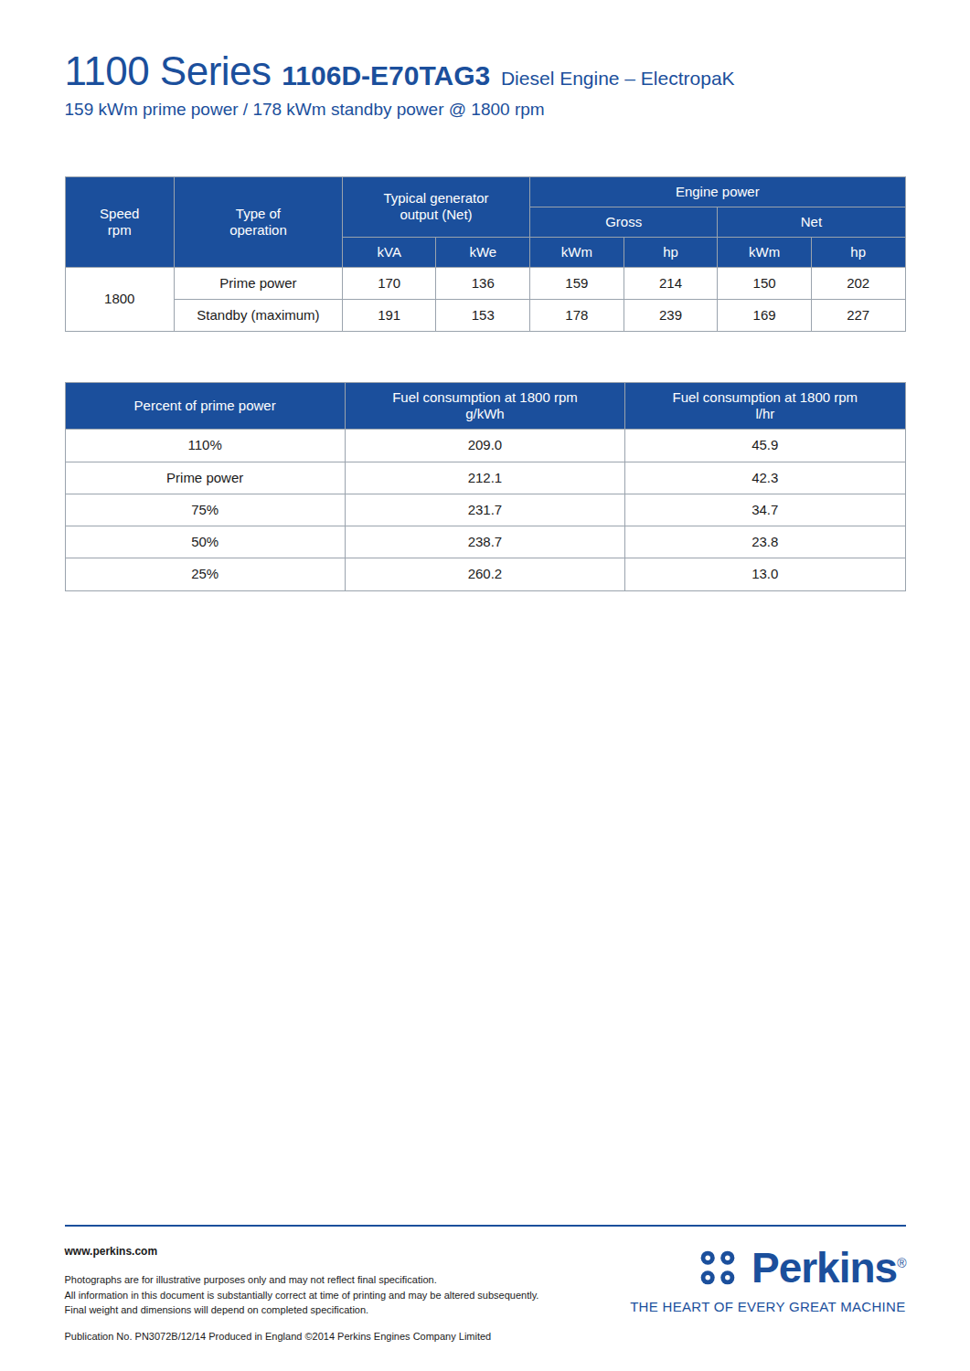1100 Series 1106D-E70TAG3 Diesel Engine – ElectropaK
159 kWm prime power / 178 kWm standby power @ 1800 rpm
| Speed rpm | Type of operation | Typical generator output (Net) | Engine power |
| --- | --- | --- | --- |
| Gross | Net |
| kVA | kWe | kWm | hp | kWm | hp |
| 1800 | Prime power | 170 | 136 | 159 | 214 | 150 | 202 |
| Standby (maximum) | 191 | 153 | 178 | 239 | 169 | 227 |
| Percent of prime power | Fuel consumption at 1800 rpm g/kWh | Fuel consumption at 1800 rpm l/hr |
| --- | --- | --- |
| 110% | 209.0 | 45.9 |
| Prime power | 212.1 | 42.3 |
| 75% | 231.7 | 34.7 |
| 50% | 238.7 | 23.8 |
| 25% | 260.2 | 13.0 |
www.perkins.com
Photographs are for illustrative purposes only and may not reflect final specification.
All information in this document is substantially correct at time of printing and may be altered subsequently.
Final weight and dimensions will depend on completed specification.
Publication No. PN3072B/12/14 Produced in England ©2014 Perkins Engines Company Limited
Perkins®
THE HEART OF EVERY GREAT MACHINE